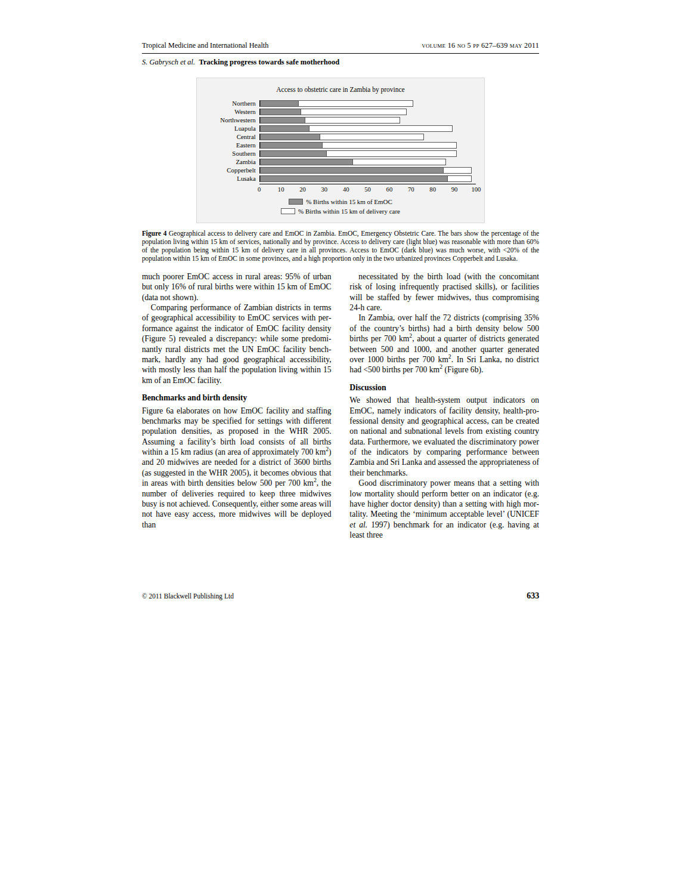Tropical Medicine and International Health
volume 16 no 5 pp 627–639 may 2011
S. Gabrysch et al. Tracking progress towards safe motherhood
Access to obstetric care in Zambia by province
Northern
Western
Northwestern
Luapula
Central
Eastern
Southern
Zambia
Copperbelt
Lusaka
0 10 20 30 40 50 60 70 80 90 100
% Births within 15 km of EmOC
% Births within 15 km of delivery care
Figure 4 Geographical access to delivery care and EmOC in Zambia. EmOC, Emergency Obstetric Care. The bars show the percentage of the population living within 15 km of services, nationally and by province. Access to delivery care (light blue) was reasonable with more than 60% of the population being within 15 km of delivery care in all provinces. Access to EmOC (dark blue) was much worse, with <20% of the population within 15 km of EmOC in some provinces, and a high proportion only in the two urbanized provinces Copperbelt and Lusaka.
much poorer EmOC access in rural areas: 95% of urban but only 16% of rural births were within 15 km of EmOC (data not shown).
Comparing performance of Zambian districts in terms of geographical accessibility to EmOC services with performance against the indicator of EmOC facility density (Figure 5) revealed a discrepancy: while some predominantly rural districts met the UN EmOC facility benchmark, hardly any had good geographical accessibility, with mostly less than half the population living within 15 km of an EmOC facility.
Benchmarks and birth density
Figure 6a elaborates on how EmOC facility and staffing benchmarks may be specified for settings with different population densities, as proposed in the WHR 2005. Assuming a facility’s birth load consists of all births within a 15 km radius (an area of approximately 700 km2) and 20 midwives are needed for a district of 3600 births (as suggested in the WHR 2005), it becomes obvious that in areas with birth densities below 500 per 700 km2, the number of deliveries required to keep three midwives busy is not achieved. Consequently, either some areas will not have easy access, more midwives will be deployed than
necessitated by the birth load (with the concomitant risk of losing infrequently practised skills), or facilities will be staffed by fewer midwives, thus compromising 24-h care.
In Zambia, over half the 72 districts (comprising 35% of the country’s births) had a birth density below 500 births per 700 km2, about a quarter of districts generated between 500 and 1000, and another quarter generated over 1000 births per 700 km2. In Sri Lanka, no district had <500 births per 700 km2 (Figure 6b).
Discussion
We showed that health-system output indicators on EmOC, namely indicators of facility density, health-professional density and geographical access, can be created on national and subnational levels from existing country data. Furthermore, we evaluated the discriminatory power of the indicators by comparing performance between Zambia and Sri Lanka and assessed the appropriateness of their benchmarks.
Good discriminatory power means that a setting with low mortality should perform better on an indicator (e.g. have higher doctor density) than a setting with high mortality. Meeting the ‘minimum acceptable level’ (UNICEF et al. 1997) benchmark for an indicator (e.g. having at least three
© 2011 Blackwell Publishing Ltd
633